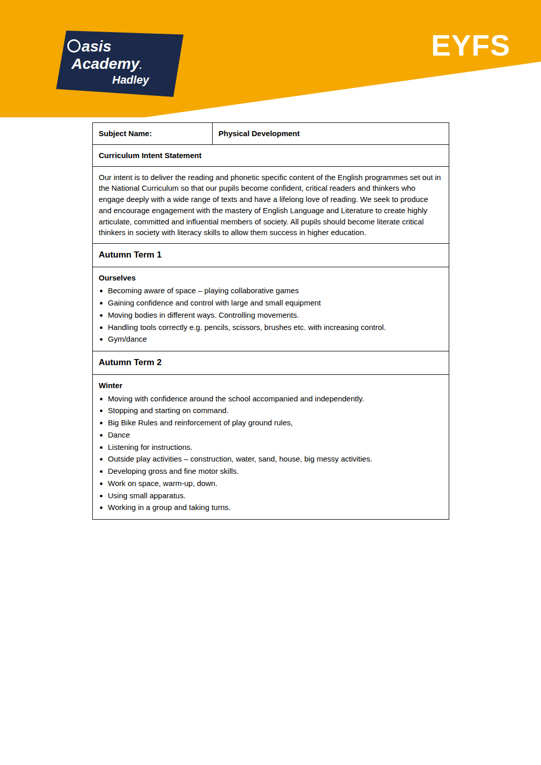asis
Academy.
Hadley
EYFS
| Subject Name: | Physical Development |
| Curriculum Intent Statement |
| Our intent is to deliver the reading and phonetic specific content of the English programmes set out in the National Curriculum so that our pupils become confident, critical readers and thinkers who engage deeply with a wide range of texts and have a lifelong love of reading. We seek to produce and encourage engagement with the mastery of English Language and Literature to create highly articulate, committed and influential members of society. All pupils should become literate critical thinkers in society with literacy skills to allow them success in higher education. |
| Autumn Term 1 |
| Ourselves Becoming aware of space – playing collaborative games Gaining confidence and control with large and small equipment Moving bodies in different ways. Controlling movements. Handling tools correctly e.g. pencils, scissors, brushes etc. with increasing control. Gym/dance |
| Autumn Term 2 |
| Winter Moving with confidence around the school accompanied and independently. Stopping and starting on command. Big Bike Rules and reinforcement of play ground rules, Dance Listening for instructions. Outside play activities – construction, water, sand, house, big messy activities. Developing gross and fine motor skills. Work on space, warm-up, down. Using small apparatus. Working in a group and taking turns. |